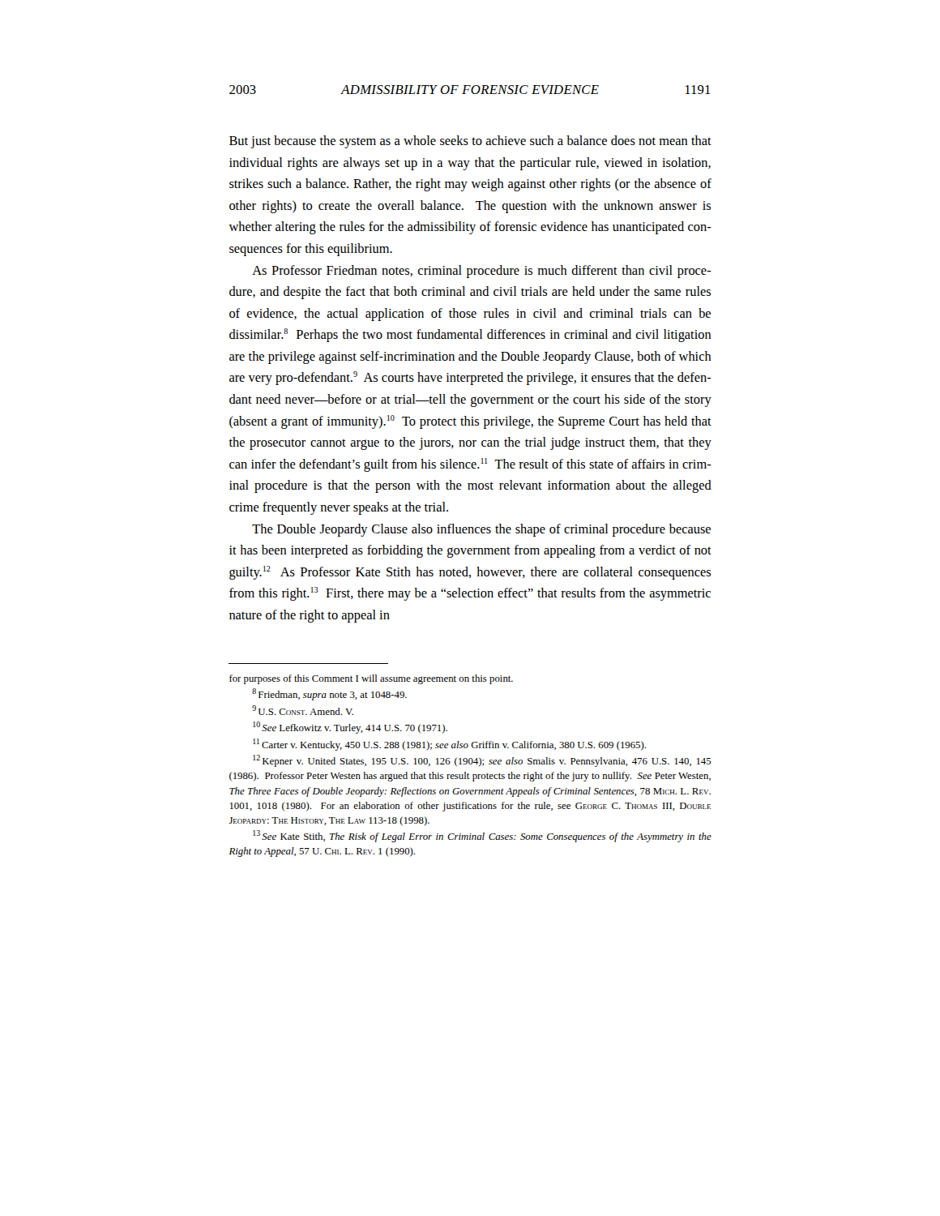2003 ADMISSIBILITY OF FORENSIC EVIDENCE 1191
But just because the system as a whole seeks to achieve such a balance does not mean that individual rights are always set up in a way that the particular rule, viewed in isolation, strikes such a balance. Rather, the right may weigh against other rights (or the absence of other rights) to create the overall balance. The question with the unknown answer is whether altering the rules for the admissibility of forensic evidence has unanticipated consequences for this equilibrium.
As Professor Friedman notes, criminal procedure is much different than civil procedure, and despite the fact that both criminal and civil trials are held under the same rules of evidence, the actual application of those rules in civil and criminal trials can be dissimilar.8 Perhaps the two most fundamental differences in criminal and civil litigation are the privilege against self-incrimination and the Double Jeopardy Clause, both of which are very pro-defendant.9 As courts have interpreted the privilege, it ensures that the defendant need never—before or at trial—tell the government or the court his side of the story (absent a grant of immunity).10 To protect this privilege, the Supreme Court has held that the prosecutor cannot argue to the jurors, nor can the trial judge instruct them, that they can infer the defendant’s guilt from his silence.11 The result of this state of affairs in criminal procedure is that the person with the most relevant information about the alleged crime frequently never speaks at the trial.
The Double Jeopardy Clause also influences the shape of criminal procedure because it has been interpreted as forbidding the government from appealing from a verdict of not guilty.12 As Professor Kate Stith has noted, however, there are collateral consequences from this right.13 First, there may be a “selection effect” that results from the asymmetric nature of the right to appeal in
for purposes of this Comment I will assume agreement on this point.
8 Friedman, supra note 3, at 1048-49.
9 U.S. Const. Amend. V.
10 See Lefkowitz v. Turley, 414 U.S. 70 (1971).
11 Carter v. Kentucky, 450 U.S. 288 (1981); see also Griffin v. California, 380 U.S. 609 (1965).
12 Kepner v. United States, 195 U.S. 100, 126 (1904); see also Smalis v. Pennsylvania, 476 U.S. 140, 145 (1986). Professor Peter Westen has argued that this result protects the right of the jury to nullify. See Peter Westen, The Three Faces of Double Jeopardy: Reflections on Government Appeals of Criminal Sentences, 78 Mich. L. Rev. 1001, 1018 (1980). For an elaboration of other justifications for the rule, see George C. Thomas III, Double Jeopardy: The History, The Law 113-18 (1998).
13 See Kate Stith, The Risk of Legal Error in Criminal Cases: Some Consequences of the Asymmetry in the Right to Appeal, 57 U. Chi. L. Rev. 1 (1990).